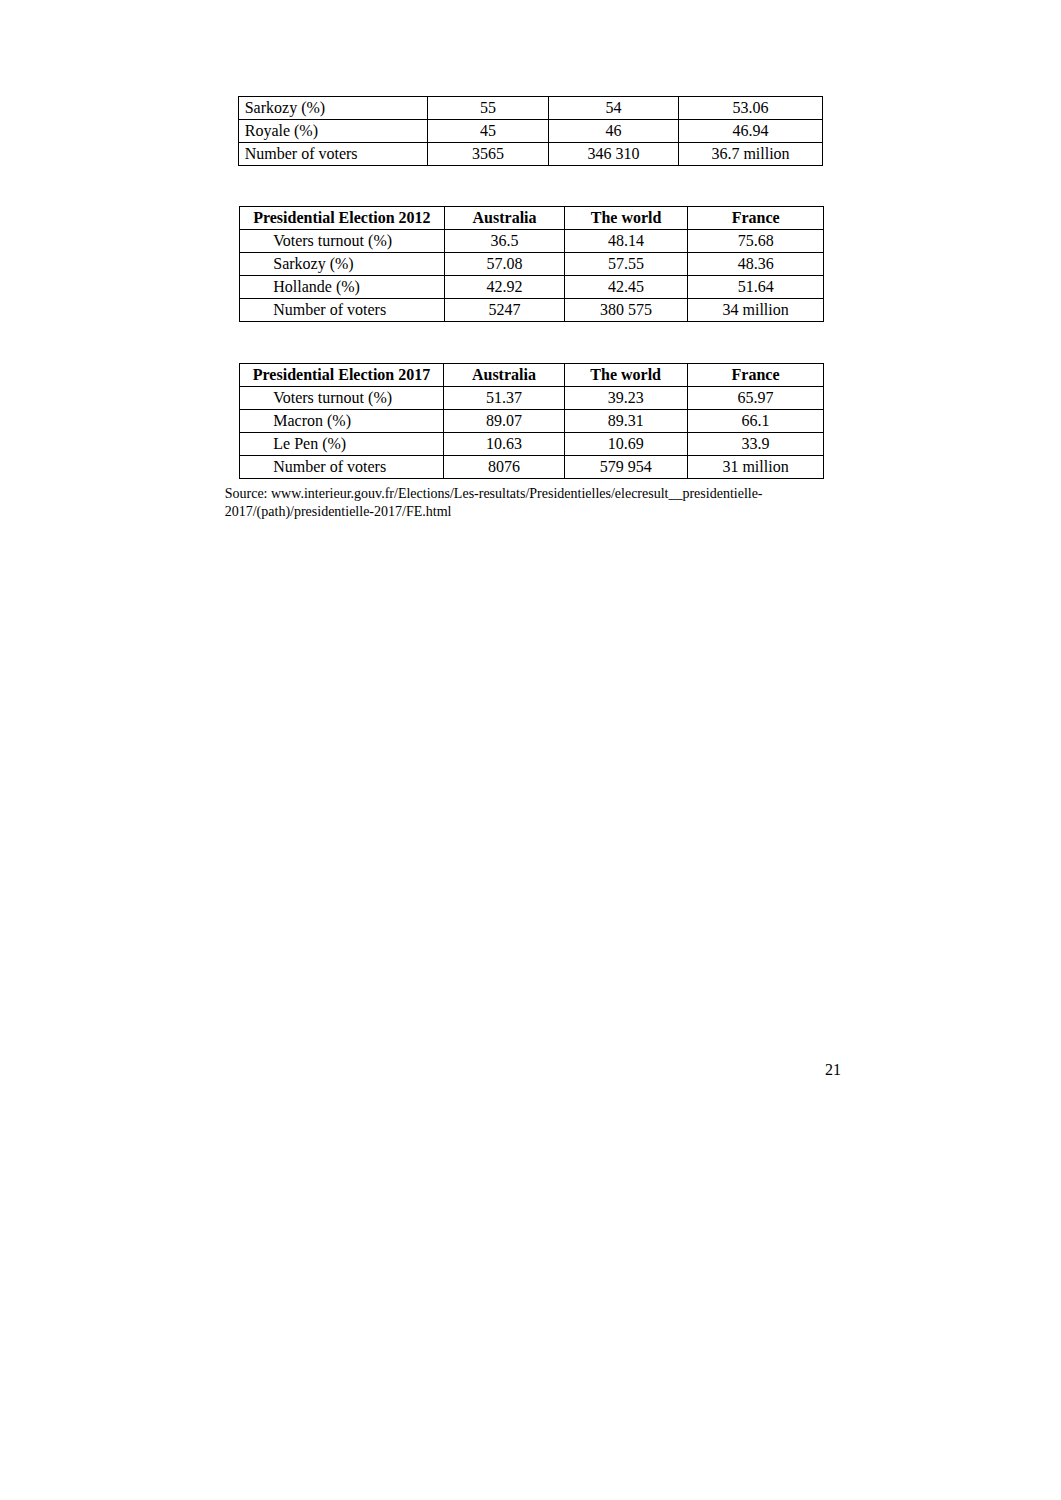| Sarkozy (%) | 55 | 54 | 53.06 |
| Royale (%) | 45 | 46 | 46.94 |
| Number of voters | 3565 | 346 310 | 36.7 million |
| Presidential Election 2012 | Australia | The world | France |
| --- | --- | --- | --- |
| Voters turnout (%) | 36.5 | 48.14 | 75.68 |
| Sarkozy (%) | 57.08 | 57.55 | 48.36 |
| Hollande (%) | 42.92 | 42.45 | 51.64 |
| Number of voters | 5247 | 380 575 | 34 million |
| Presidential Election 2017 | Australia | The world | France |
| --- | --- | --- | --- |
| Voters turnout (%) | 51.37 | 39.23 | 65.97 |
| Macron (%) | 89.07 | 89.31 | 66.1 |
| Le Pen (%) | 10.63 | 10.69 | 33.9 |
| Number of voters | 8076 | 579 954 | 31 million |
Source: www.interieur.gouv.fr/Elections/Les-resultats/Presidentielles/elecresult__presidentielle-2017/(path)/presidentielle-2017/FE.html
21